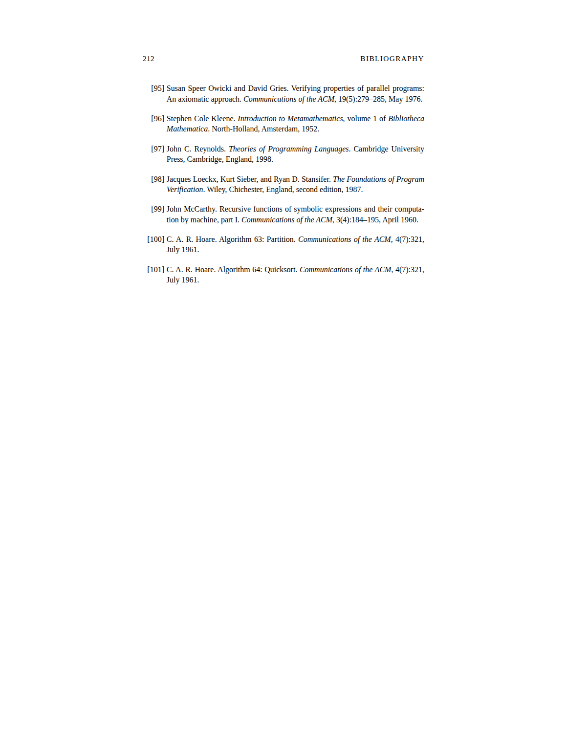212 Bibliography
[95] Susan Speer Owicki and David Gries. Verifying properties of parallel programs: An axiomatic approach. Communications of the ACM, 19(5):279–285, May 1976.
[96] Stephen Cole Kleene. Introduction to Metamathematics, volume 1 of Bibliotheca Mathematica. North-Holland, Amsterdam, 1952.
[97] John C. Reynolds. Theories of Programming Languages. Cambridge University Press, Cambridge, England, 1998.
[98] Jacques Loeckx, Kurt Sieber, and Ryan D. Stansifer. The Foundations of Program Verification. Wiley, Chichester, England, second edition, 1987.
[99] John McCarthy. Recursive functions of symbolic expressions and their computation by machine, part I. Communications of the ACM, 3(4):184–195, April 1960.
[100] C. A. R. Hoare. Algorithm 63: Partition. Communications of the ACM, 4(7):321, July 1961.
[101] C. A. R. Hoare. Algorithm 64: Quicksort. Communications of the ACM, 4(7):321, July 1961.